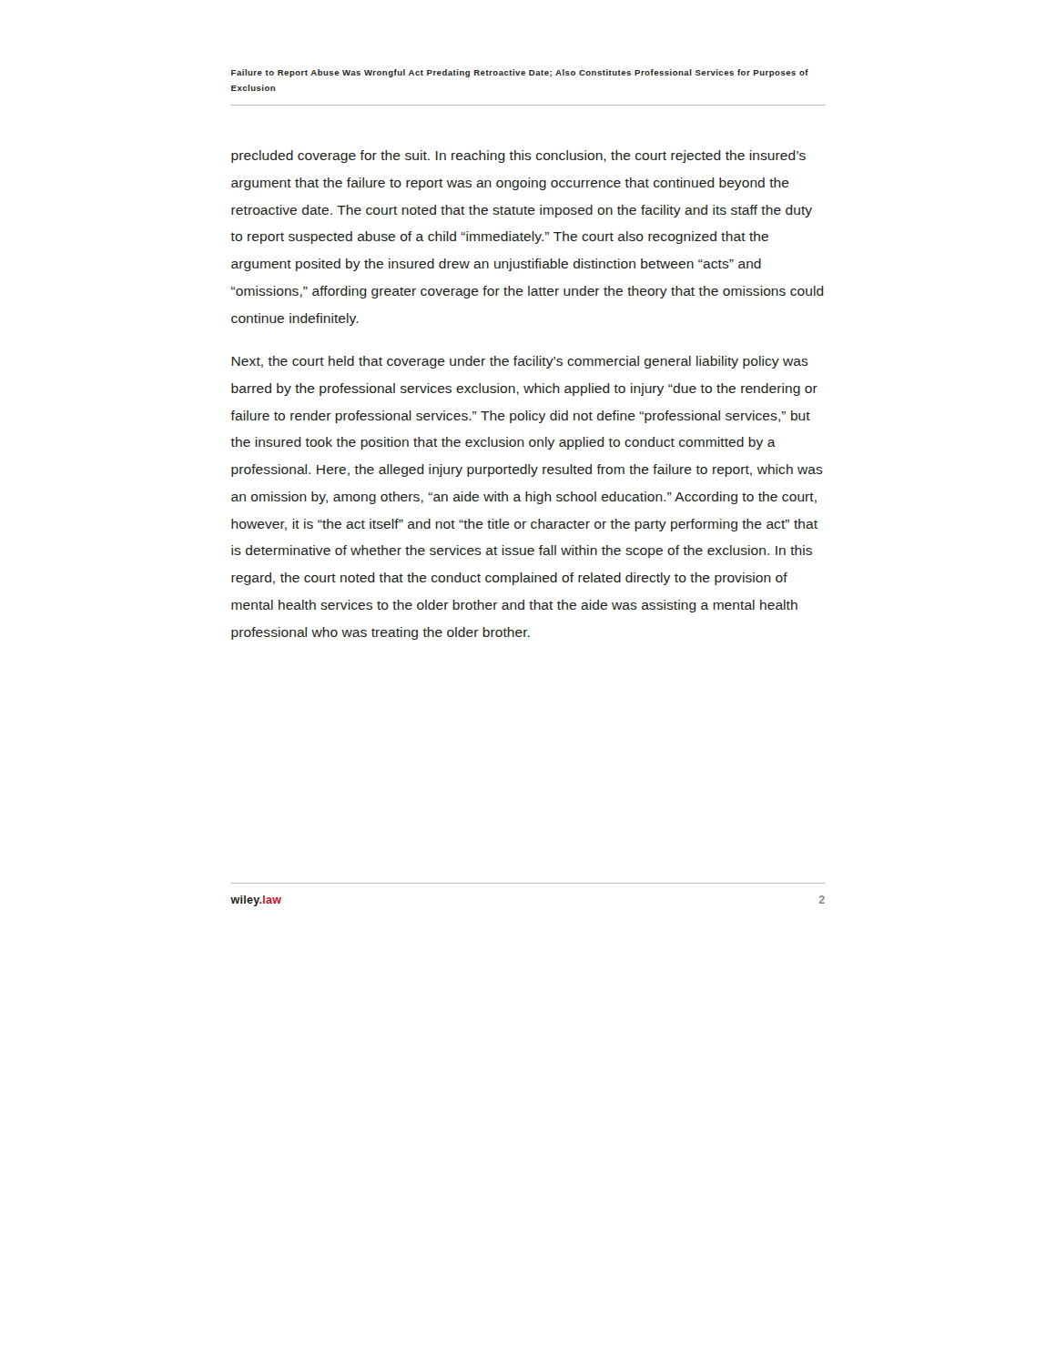Failure to Report Abuse Was Wrongful Act Predating Retroactive Date; Also Constitutes Professional Services for Purposes of Exclusion
precluded coverage for the suit. In reaching this conclusion, the court rejected the insured’s argument that the failure to report was an ongoing occurrence that continued beyond the retroactive date. The court noted that the statute imposed on the facility and its staff the duty to report suspected abuse of a child “immediately.” The court also recognized that the argument posited by the insured drew an unjustifiable distinction between “acts” and “omissions,” affording greater coverage for the latter under the theory that the omissions could continue indefinitely.
Next, the court held that coverage under the facility’s commercial general liability policy was barred by the professional services exclusion, which applied to injury “due to the rendering or failure to render professional services.” The policy did not define “professional services,” but the insured took the position that the exclusion only applied to conduct committed by a professional. Here, the alleged injury purportedly resulted from the failure to report, which was an omission by, among others, “an aide with a high school education.” According to the court, however, it is “the act itself” and not “the title or character or the party performing the act” that is determinative of whether the services at issue fall within the scope of the exclusion. In this regard, the court noted that the conduct complained of related directly to the provision of mental health services to the older brother and that the aide was assisting a mental health professional who was treating the older brother.
wiley.law 2